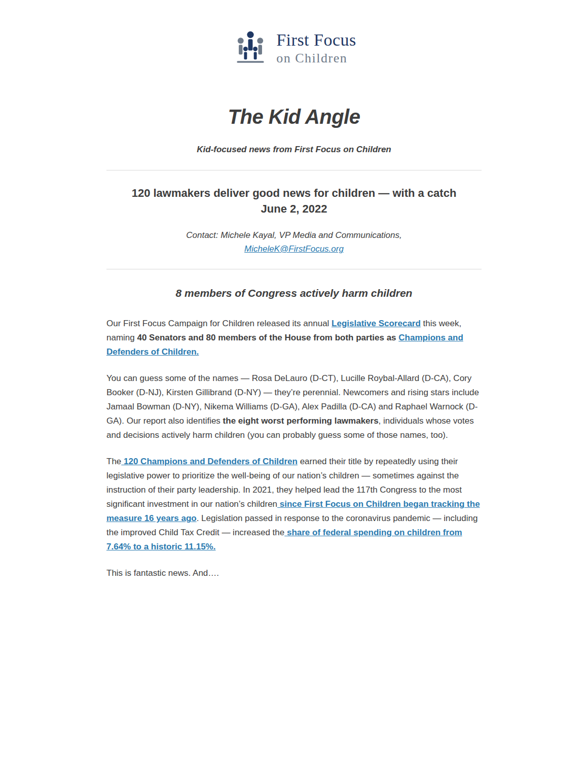First Focus on Children
The Kid Angle
Kid-focused news from First Focus on Children
120 lawmakers deliver good news for children — with a catch
June 2, 2022
Contact: Michele Kayal, VP Media and Communications,
MicheleK@FirstFocus.org
8 members of Congress actively harm children
Our First Focus Campaign for Children released its annual Legislative Scorecard this week, naming 40 Senators and 80 members of the House from both parties as Champions and Defenders of Children.
You can guess some of the names — Rosa DeLauro (D-CT), Lucille Roybal-Allard (D-CA), Cory Booker (D-NJ), Kirsten Gillibrand (D-NY) — they’re perennial. Newcomers and rising stars include Jamaal Bowman (D-NY), Nikema Williams (D-GA), Alex Padilla (D-CA) and Raphael Warnock (D-GA). Our report also identifies the eight worst performing lawmakers, individuals whose votes and decisions actively harm children (you can probably guess some of those names, too).
The 120 Champions and Defenders of Children earned their title by repeatedly using their legislative power to prioritize the well-being of our nation’s children — sometimes against the instruction of their party leadership. In 2021, they helped lead the 117th Congress to the most significant investment in our nation’s children since First Focus on Children began tracking the measure 16 years ago. Legislation passed in response to the coronavirus pandemic — including the improved Child Tax Credit — increased the share of federal spending on children from 7.64% to a historic 11.15%.
This is fantastic news. And….